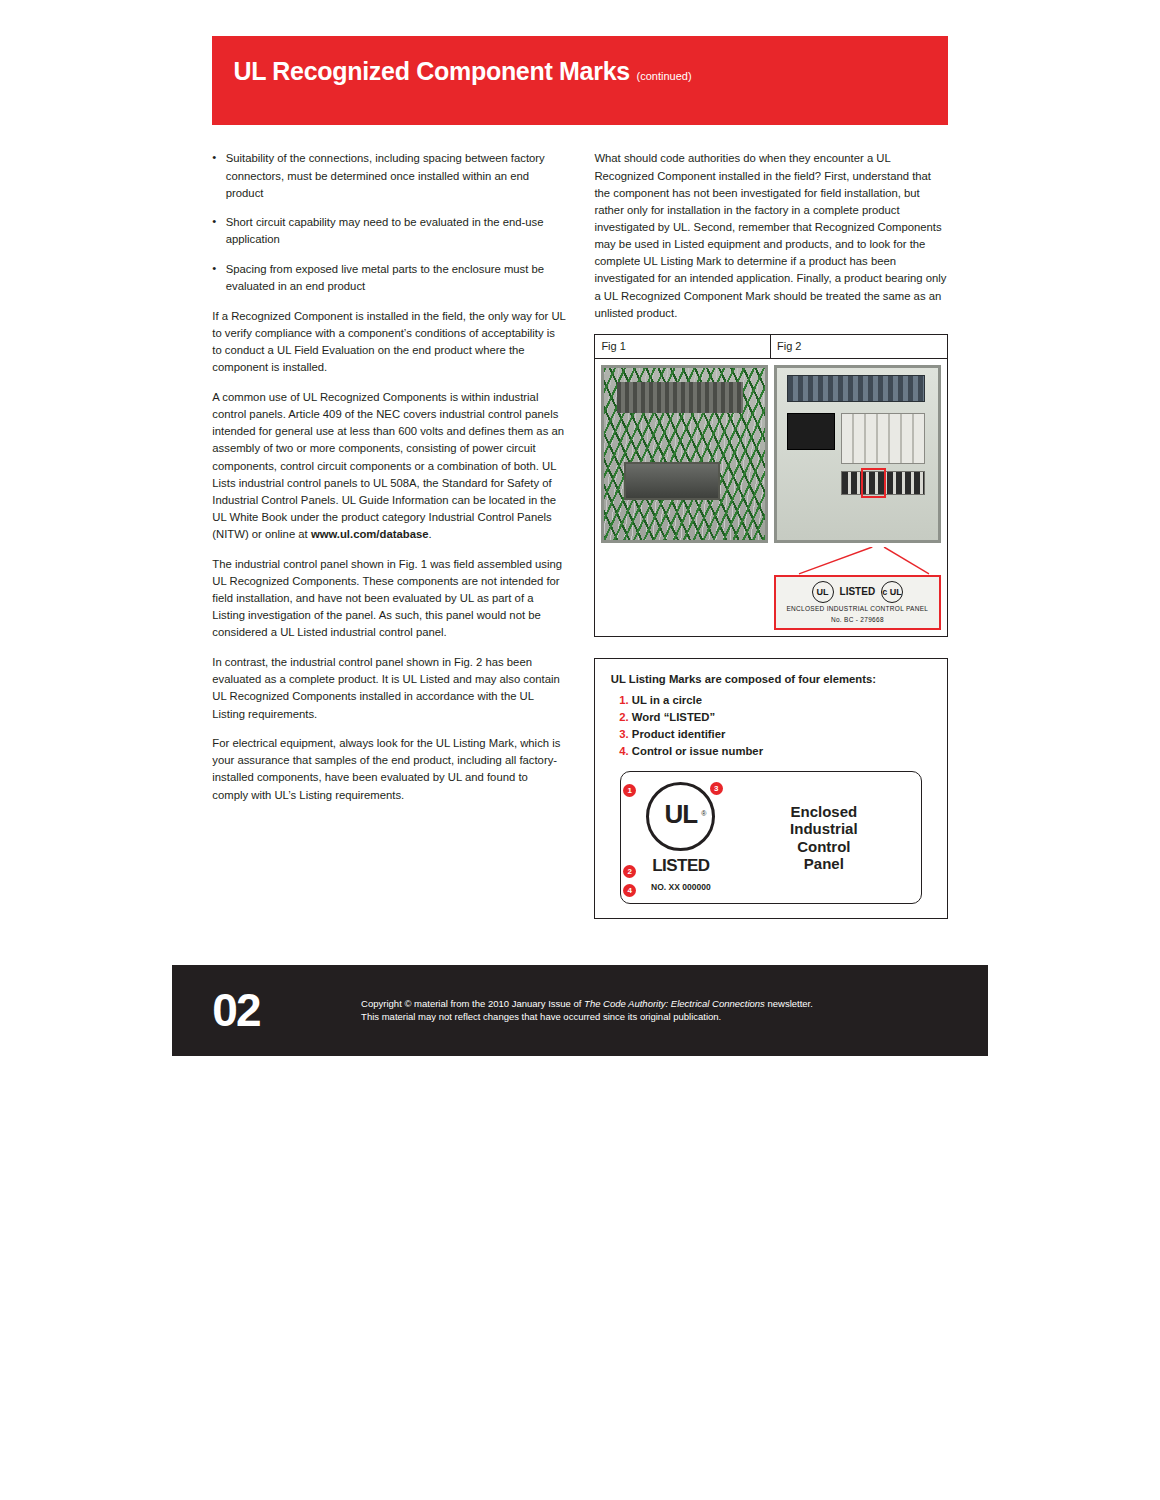UL Recognized Component Marks (continued)
Suitability of the connections, including spacing between factory connectors, must be determined once installed within an end product
Short circuit capability may need to be evaluated in the end-use application
Spacing from exposed live metal parts to the enclosure must be evaluated in an end product
If a Recognized Component is installed in the field, the only way for UL to verify compliance with a component’s conditions of acceptability is to conduct a UL Field Evaluation on the end product where the component is installed.
A common use of UL Recognized Components is within industrial control panels. Article 409 of the NEC covers industrial control panels intended for general use at less than 600 volts and defines them as an assembly of two or more components, consisting of power circuit components, control circuit components or a combination of both. UL Lists industrial control panels to UL 508A, the Standard for Safety of Industrial Control Panels. UL Guide Information can be located in the UL White Book under the product category Industrial Control Panels (NITW) or online at www.ul.com/database.
The industrial control panel shown in Fig. 1 was field assembled using UL Recognized Components. These components are not intended for field installation, and have not been evaluated by UL as part of a Listing investigation of the panel. As such, this panel would not be considered a UL Listed industrial control panel.
In contrast, the industrial control panel shown in Fig. 2 has been evaluated as a complete product. It is UL Listed and may also contain UL Recognized Components installed in accordance with the UL Listing requirements.
For electrical equipment, always look for the UL Listing Mark, which is your assurance that samples of the end product, including all factory-installed components, have been evaluated by UL and found to comply with UL’s Listing requirements.
What should code authorities do when they encounter a UL Recognized Component installed in the field? First, understand that the component has not been investigated for field installation, but rather only for installation in the factory in a complete product investigated by UL. Second, remember that Recognized Components may be used in Listed equipment and products, and to look for the complete UL Listing Mark to determine if a product has been investigated for an intended application. Finally, a product bearing only a UL Recognized Component Mark should be treated the same as an unlisted product.
Fig 1
Fig 2
UL LISTED c UL
ENCLOSED INDUSTRIAL CONTROL PANEL
No. BC - 279668
UL Listing Marks are composed of four elements:
UL in a circle
Word “LISTED”
Product identifier
Control or issue number
1 2 3 4
UL®
LISTED
NO. XX 000000
Enclosed
Industrial
Control
Panel
02
Copyright © material from the 2010 January Issue of The Code Authority: Electrical Connections newsletter.
This material may not reflect changes that have occurred since its original publication.